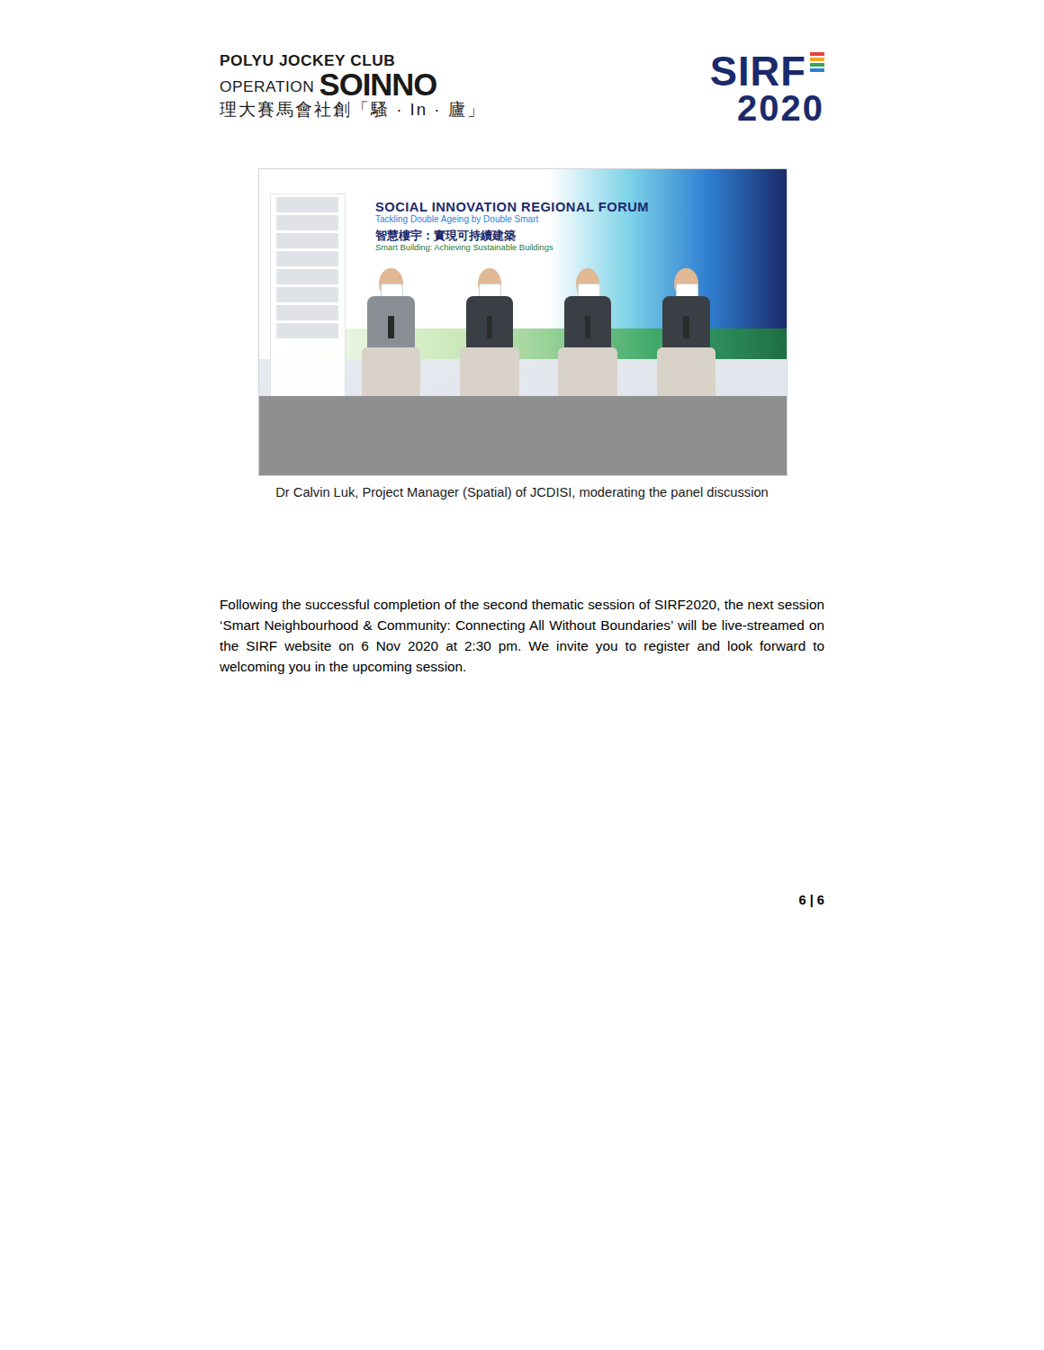POLYU JOCKEY CLUB
OPERATION SOINNO
理大賽馬會社創「騷 · In · 廬」
SIRF
2020
SOCIAL INNOVATION REGIONAL FORUM
Tackling Double Ageing by Double Smart
智慧樓宇：實現可持續建築
Smart Building: Achieving Sustainable Buildings
Dr Calvin Luk, Project Manager (Spatial) of JCDISI, moderating the panel discussion
Following the successful completion of the second thematic session of SIRF2020, the next session ‘Smart Neighbourhood & Community: Connecting All Without Boundaries’ will be live-streamed on the SIRF website on 6 Nov 2020 at 2:30 pm. We invite you to register and look forward to welcoming you in the upcoming session.
6 | 6